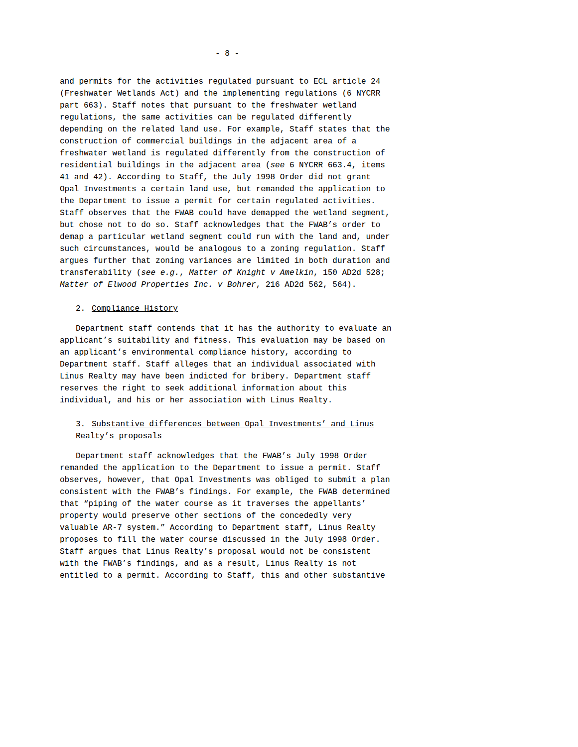- 8 -
and permits for the activities regulated pursuant to ECL article 24 (Freshwater Wetlands Act) and the implementing regulations (6 NYCRR part 663). Staff notes that pursuant to the freshwater wetland regulations, the same activities can be regulated differently depending on the related land use. For example, Staff states that the construction of commercial buildings in the adjacent area of a freshwater wetland is regulated differently from the construction of residential buildings in the adjacent area (see 6 NYCRR 663.4, items 41 and 42). According to Staff, the July 1998 Order did not grant Opal Investments a certain land use, but remanded the application to the Department to issue a permit for certain regulated activities. Staff observes that the FWAB could have demapped the wetland segment, but chose not to do so. Staff acknowledges that the FWAB’s order to demap a particular wetland segment could run with the land and, under such circumstances, would be analogous to a zoning regulation. Staff argues further that zoning variances are limited in both duration and transferability (see e.g., Matter of Knight v Amelkin, 150 AD2d 528; Matter of Elwood Properties Inc. v Bohrer, 216 AD2d 562, 564).
2. Compliance History
Department staff contends that it has the authority to evaluate an applicant’s suitability and fitness. This evaluation may be based on an applicant’s environmental compliance history, according to Department staff. Staff alleges that an individual associated with Linus Realty may have been indicted for bribery. Department staff reserves the right to seek additional information about this individual, and his or her association with Linus Realty.
3. Substantive differences between Opal Investments’ and Linus Realty’s proposals
Department staff acknowledges that the FWAB’s July 1998 Order remanded the application to the Department to issue a permit. Staff observes, however, that Opal Investments was obliged to submit a plan consistent with the FWAB’s findings. For example, the FWAB determined that “piping of the water course as it traverses the appellants’ property would preserve other sections of the concededly very valuable AR-7 system.” According to Department staff, Linus Realty proposes to fill the water course discussed in the July 1998 Order. Staff argues that Linus Realty’s proposal would not be consistent with the FWAB’s findings, and as a result, Linus Realty is not entitled to a permit. According to Staff, this and other substantive